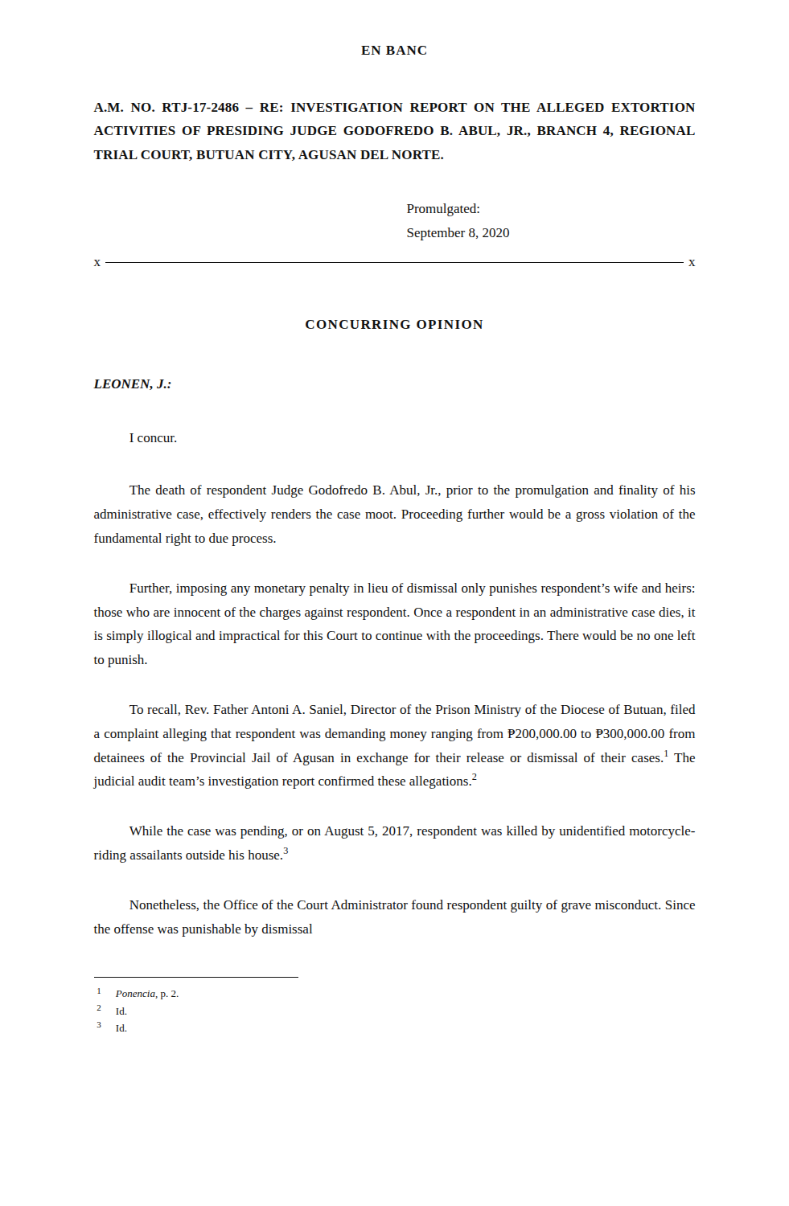EN BANC
A.M. No. RTJ-17-2486 – RE: INVESTIGATION REPORT ON THE ALLEGED EXTORTION ACTIVITIES OF PRESIDING JUDGE GODOFREDO B. ABUL, JR., BRANCH 4, REGIONAL TRIAL COURT, BUTUAN CITY, AGUSAN DEL NORTE.
Promulgated:
September 8, 2020
x x
CONCURRING OPINION
LEONEN, J.:
I concur.
The death of respondent Judge Godofredo B. Abul, Jr., prior to the promulgation and finality of his administrative case, effectively renders the case moot. Proceeding further would be a gross violation of the fundamental right to due process.
Further, imposing any monetary penalty in lieu of dismissal only punishes respondent’s wife and heirs: those who are innocent of the charges against respondent. Once a respondent in an administrative case dies, it is simply illogical and impractical for this Court to continue with the proceedings. There would be no one left to punish.
To recall, Rev. Father Antoni A. Saniel, Director of the Prison Ministry of the Diocese of Butuan, filed a complaint alleging that respondent was demanding money ranging from ₱200,000.00 to ₱300,000.00 from detainees of the Provincial Jail of Agusan in exchange for their release or dismissal of their cases.1 The judicial audit team’s investigation report confirmed these allegations.2
While the case was pending, or on August 5, 2017, respondent was killed by unidentified motorcycle-riding assailants outside his house.3
Nonetheless, the Office of the Court Administrator found respondent guilty of grave misconduct. Since the offense was punishable by dismissal
Ponencia, p. 2.
Id.
Id.